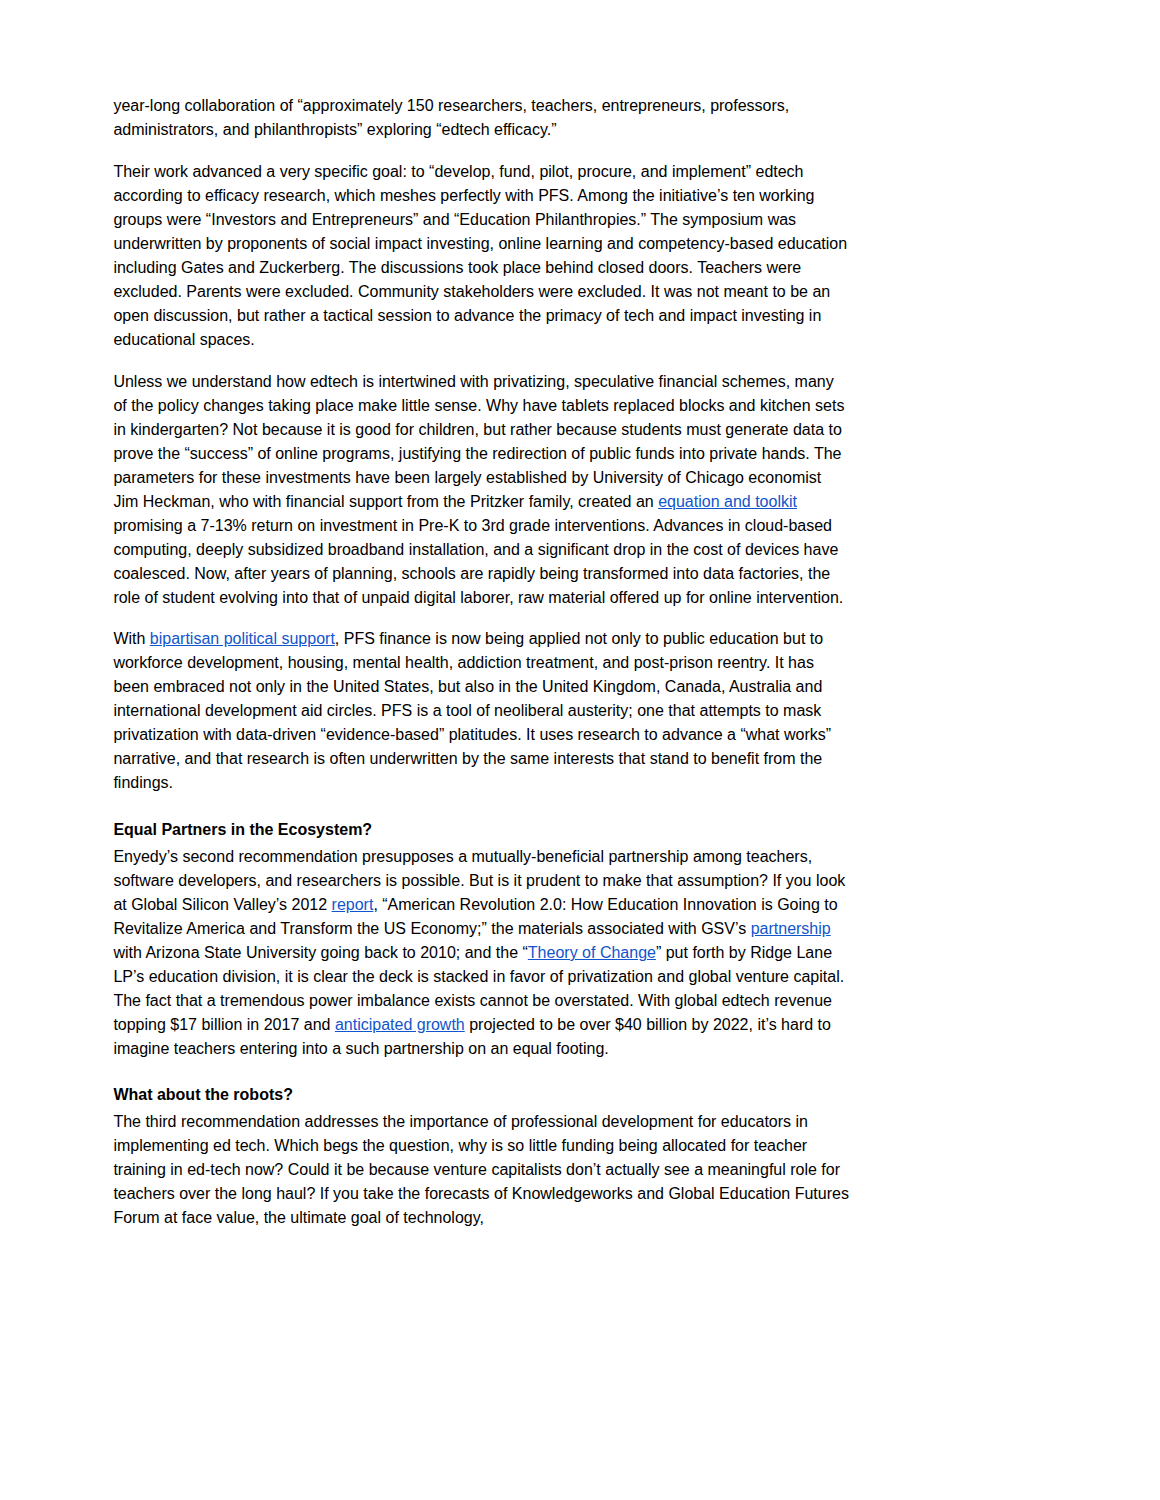year-long collaboration of “approximately 150 researchers, teachers, entrepreneurs, professors, administrators, and philanthropists” exploring “edtech efficacy.”
Their work advanced a very specific goal: to “develop, fund, pilot, procure, and implement” edtech according to efficacy research, which meshes perfectly with PFS. Among the initiative’s ten working groups were “Investors and Entrepreneurs” and “Education Philanthropies.” The symposium was underwritten by proponents of social impact investing, online learning and competency-based education including Gates and Zuckerberg. The discussions took place behind closed doors. Teachers were excluded. Parents were excluded. Community stakeholders were excluded. It was not meant to be an open discussion, but rather a tactical session to advance the primacy of tech and impact investing in educational spaces.
Unless we understand how edtech is intertwined with privatizing, speculative financial schemes, many of the policy changes taking place make little sense. Why have tablets replaced blocks and kitchen sets in kindergarten? Not because it is good for children, but rather because students must generate data to prove the “success” of online programs, justifying the redirection of public funds into private hands. The parameters for these investments have been largely established by University of Chicago economist Jim Heckman, who with financial support from the Pritzker family, created an equation and toolkit promising a 7-13% return on investment in Pre-K to 3rd grade interventions. Advances in cloud-based computing, deeply subsidized broadband installation, and a significant drop in the cost of devices have coalesced. Now, after years of planning, schools are rapidly being transformed into data factories, the role of student evolving into that of unpaid digital laborer, raw material offered up for online intervention.
With bipartisan political support, PFS finance is now being applied not only to public education but to workforce development, housing, mental health, addiction treatment, and post-prison reentry. It has been embraced not only in the United States, but also in the United Kingdom, Canada, Australia and international development aid circles. PFS is a tool of neoliberal austerity; one that attempts to mask privatization with data-driven “evidence-based” platitudes. It uses research to advance a “what works” narrative, and that research is often underwritten by the same interests that stand to benefit from the findings.
Equal Partners in the Ecosystem?
Enyedy’s second recommendation presupposes a mutually-beneficial partnership among teachers, software developers, and researchers is possible. But is it prudent to make that assumption? If you look at Global Silicon Valley’s 2012 report, “American Revolution 2.0: How Education Innovation is Going to Revitalize America and Transform the US Economy;” the materials associated with GSV’s partnership with Arizona State University going back to 2010; and the “Theory of Change” put forth by Ridge Lane LP’s education division, it is clear the deck is stacked in favor of privatization and global venture capital. The fact that a tremendous power imbalance exists cannot be overstated. With global edtech revenue topping $17 billion in 2017 and anticipated growth projected to be over $40 billion by 2022, it’s hard to imagine teachers entering into a such partnership on an equal footing.
What about the robots?
The third recommendation addresses the importance of professional development for educators in implementing ed tech. Which begs the question, why is so little funding being allocated for teacher training in ed-tech now? Could it be because venture capitalists don’t actually see a meaningful role for teachers over the long haul? If you take the forecasts of Knowledgeworks and Global Education Futures Forum at face value, the ultimate goal of technology,